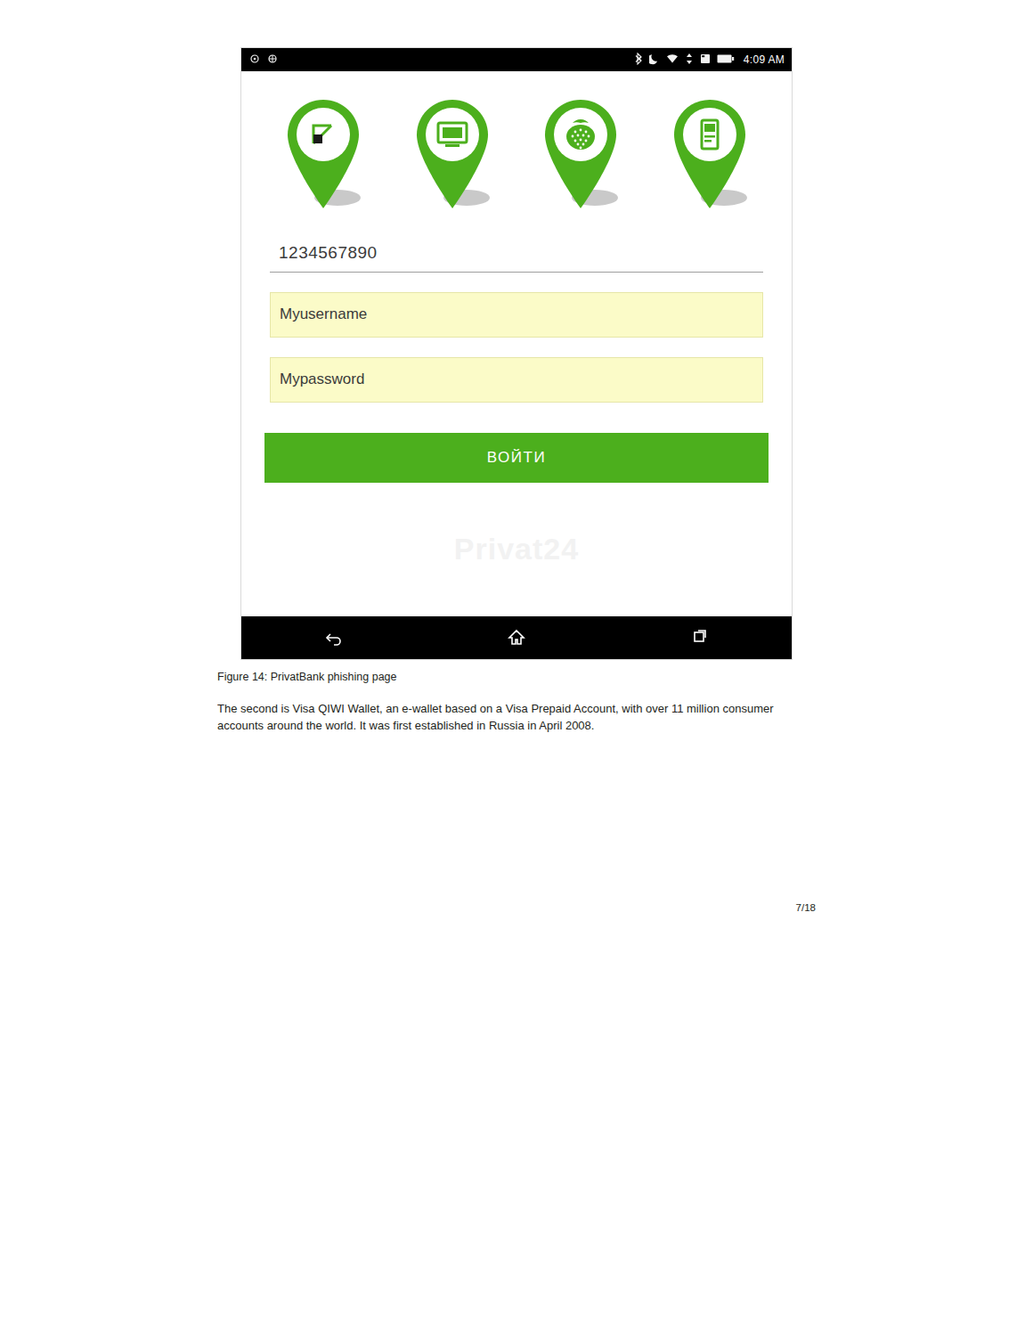4:09 AM
1234567890
Myusername
Mypassword
ВОЙТИ
Privat24
Figure 14: PrivatBank phishing page
The second is Visa QIWI Wallet, an e-wallet based on a Visa Prepaid Account, with over 11 million consumer accounts around the world. It was first established in Russia in April 2008.
7/18